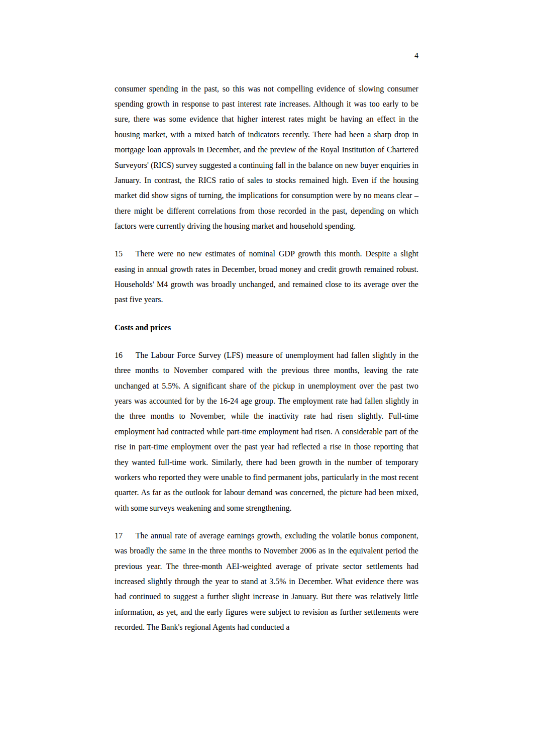4
consumer spending in the past, so this was not compelling evidence of slowing consumer spending growth in response to past interest rate increases. Although it was too early to be sure, there was some evidence that higher interest rates might be having an effect in the housing market, with a mixed batch of indicators recently. There had been a sharp drop in mortgage loan approvals in December, and the preview of the Royal Institution of Chartered Surveyors' (RICS) survey suggested a continuing fall in the balance on new buyer enquiries in January. In contrast, the RICS ratio of sales to stocks remained high. Even if the housing market did show signs of turning, the implications for consumption were by no means clear – there might be different correlations from those recorded in the past, depending on which factors were currently driving the housing market and household spending.
15 There were no new estimates of nominal GDP growth this month. Despite a slight easing in annual growth rates in December, broad money and credit growth remained robust. Households' M4 growth was broadly unchanged, and remained close to its average over the past five years.
Costs and prices
16 The Labour Force Survey (LFS) measure of unemployment had fallen slightly in the three months to November compared with the previous three months, leaving the rate unchanged at 5.5%. A significant share of the pickup in unemployment over the past two years was accounted for by the 16-24 age group. The employment rate had fallen slightly in the three months to November, while the inactivity rate had risen slightly. Full-time employment had contracted while part-time employment had risen. A considerable part of the rise in part-time employment over the past year had reflected a rise in those reporting that they wanted full-time work. Similarly, there had been growth in the number of temporary workers who reported they were unable to find permanent jobs, particularly in the most recent quarter. As far as the outlook for labour demand was concerned, the picture had been mixed, with some surveys weakening and some strengthening.
17 The annual rate of average earnings growth, excluding the volatile bonus component, was broadly the same in the three months to November 2006 as in the equivalent period the previous year. The three-month AEI-weighted average of private sector settlements had increased slightly through the year to stand at 3.5% in December. What evidence there was had continued to suggest a further slight increase in January. But there was relatively little information, as yet, and the early figures were subject to revision as further settlements were recorded. The Bank's regional Agents had conducted a